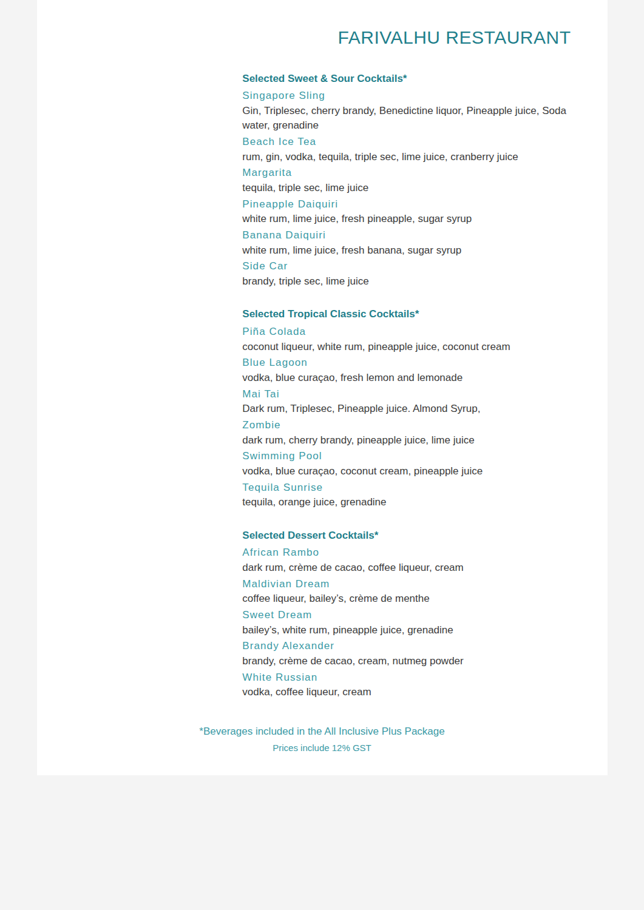FARIVALHU RESTAURANT
Selected Sweet & Sour Cocktails*
Singapore Sling
Gin, Triplesec, cherry brandy, Benedictine liquor, Pineapple juice, Soda water, grenadine
Beach Ice Tea
rum, gin, vodka, tequila, triple sec, lime juice, cranberry juice
Margarita
tequila, triple sec, lime juice
Pineapple Daiquiri
white rum, lime juice, fresh pineapple, sugar syrup
Banana Daiquiri
white rum, lime juice, fresh banana, sugar syrup
Side Car
brandy, triple sec, lime juice
Selected Tropical Classic Cocktails*
Piña Colada
coconut liqueur, white rum, pineapple juice, coconut cream
Blue Lagoon
vodka, blue curaçao, fresh lemon and lemonade
Mai Tai
Dark rum, Triplesec, Pineapple juice. Almond Syrup,
Zombie
dark rum, cherry brandy, pineapple juice, lime juice
Swimming Pool
vodka, blue curaçao, coconut cream, pineapple juice
Tequila Sunrise
tequila, orange juice, grenadine
Selected Dessert Cocktails*
African Rambo
dark rum, crème de cacao, coffee liqueur, cream
Maldivian Dream
coffee liqueur, bailey’s, crème de menthe
Sweet Dream
bailey’s, white rum, pineapple juice, grenadine
Brandy Alexander
brandy, crème de cacao, cream, nutmeg powder
White Russian
vodka, coffee liqueur, cream
*Beverages included in the All Inclusive Plus Package
Prices include 12% GST